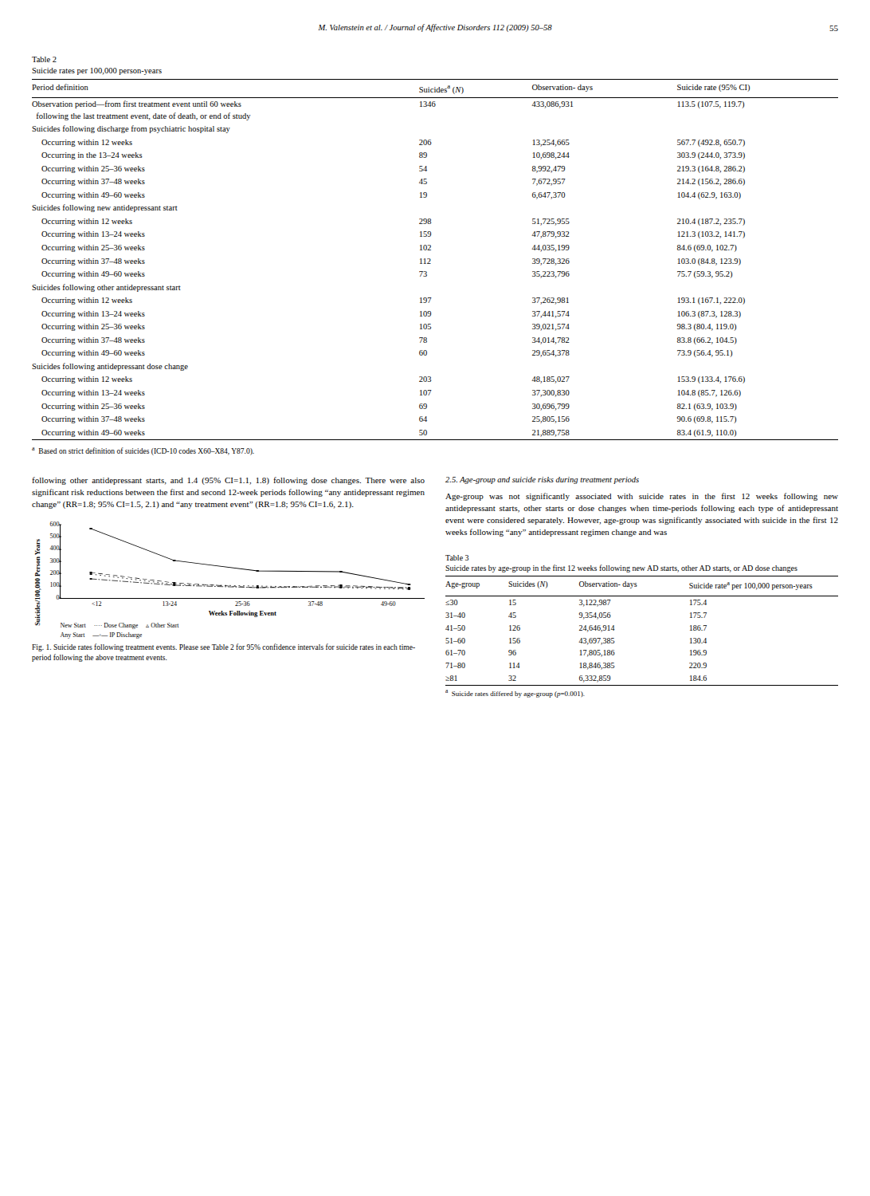55 M. Valenstein et al. / Journal of Affective Disorders 112 (2009) 50–58
Table 2 Suicide rates per 100,000 person-years
| Period definition | Suicides a ( N ) | Observation- days | Suicide rate (95% CI) |
| --- | --- | --- | --- |
| Observation period—from first treatment event until 60 weeks following the last treatment event, date of death, or end of study | 1346 | 433,086,931 | 113.5 (107.5, 119.7) |
| Suicides following discharge from psychiatric hospital stay | | | |
| Occurring within 12 weeks | 206 | 13,254,665 | 567.7 (492.8, 650.7) |
| Occurring in the 13–24 weeks | 89 | 10,698,244 | 303.9 (244.0, 373.9) |
| Occurring within 25–36 weeks | 54 | 8,992,479 | 219.3 (164.8, 286.2) |
| Occurring within 37–48 weeks | 45 | 7,672,957 | 214.2 (156.2, 286.6) |
| Occurring within 49–60 weeks | 19 | 6,647,370 | 104.4 (62.9, 163.0) |
| Suicides following new antidepressant start | | | |
| Occurring within 12 weeks | 298 | 51,725,955 | 210.4 (187.2, 235.7) |
| Occurring within 13–24 weeks | 159 | 47,879,932 | 121.3 (103.2, 141.7) |
| Occurring within 25–36 weeks | 102 | 44,035,199 | 84.6 (69.0, 102.7) |
| Occurring within 37–48 weeks | 112 | 39,728,326 | 103.0 (84.8, 123.9) |
| Occurring within 49–60 weeks | 73 | 35,223,796 | 75.7 (59.3, 95.2) |
| Suicides following other antidepressant start | | | |
| Occurring within 12 weeks | 197 | 37,262,981 | 193.1 (167.1, 222.0) |
| Occurring within 13–24 weeks | 109 | 37,441,574 | 106.3 (87.3, 128.3) |
| Occurring within 25–36 weeks | 105 | 39,021,574 | 98.3 (80.4, 119.0) |
| Occurring within 37–48 weeks | 78 | 34,014,782 | 83.8 (66.2, 104.5) |
| Occurring within 49–60 weeks | 60 | 29,654,378 | 73.9 (56.4, 95.1) |
| Suicides following antidepressant dose change | | | |
| Occurring within 12 weeks | 203 | 48,185,027 | 153.9 (133.4, 176.6) |
| Occurring within 13–24 weeks | 107 | 37,300,830 | 104.8 (85.7, 126.6) |
| Occurring within 25–36 weeks | 69 | 30,696,799 | 82.1 (63.9, 103.9) |
| Occurring within 37–48 weeks | 64 | 25,805,156 | 90.6 (69.8, 115.7) |
| Occurring within 49–60 weeks | 50 | 21,889,758 | 83.4 (61.9, 110.0) |
a Based on strict definition of suicides (ICD-10 codes X60–X84, Y87.0).
following other antidepressant starts, and 1.4 (95% CI=1.1, 1.8) following dose changes. There were also significant risk reductions between the first and second 12-week periods following “any antidepressant regimen change” (RR=1.8; 95% CI=1.5, 2.1) and “any treatment event” (RR=1.8; 95% CI=1.6, 2.1).
Suicides/100,000 Person Years
600
500
400
300
200
100
0
<1213-2425-3637-4849-60
Weeks Following Event
New Start
···· Dose Change
▵ Other Start
Any Start
—◦— IP Discharge
Fig. 1. Suicide rates following treatment events. Please see Table 2 for 95% confidence intervals for suicide rates in each time-period following the above treatment events.
2.5. Age-group and suicide risks during treatment periods
Age-group was not significantly associated with suicide rates in the first 12 weeks following new antidepressant starts, other starts or dose changes when time-periods following each type of antidepressant event were considered separately. However, age-group was significantly associated with suicide in the first 12 weeks following “any” antidepressant regimen change and was
Table 3
Suicide rates by age-group in the first 12 weeks following new AD starts, other AD starts, or AD dose changes
| Age-group | Suicides ( N ) | Observation- days | Suicide rate a per 100,000 person-years |
| --- | --- | --- | --- |
| ≤30 | 15 | 3,122,987 | 175.4 |
| 31–40 | 45 | 9,354,056 | 175.7 |
| 41–50 | 126 | 24,646,914 | 186.7 |
| 51–60 | 156 | 43,697,385 | 130.4 |
| 61–70 | 96 | 17,805,186 | 196.9 |
| 71–80 | 114 | 18,846,385 | 220.9 |
| ≥81 | 32 | 6,332,859 | 184.6 |
a Suicide rates differed by age-group (p=0.001).